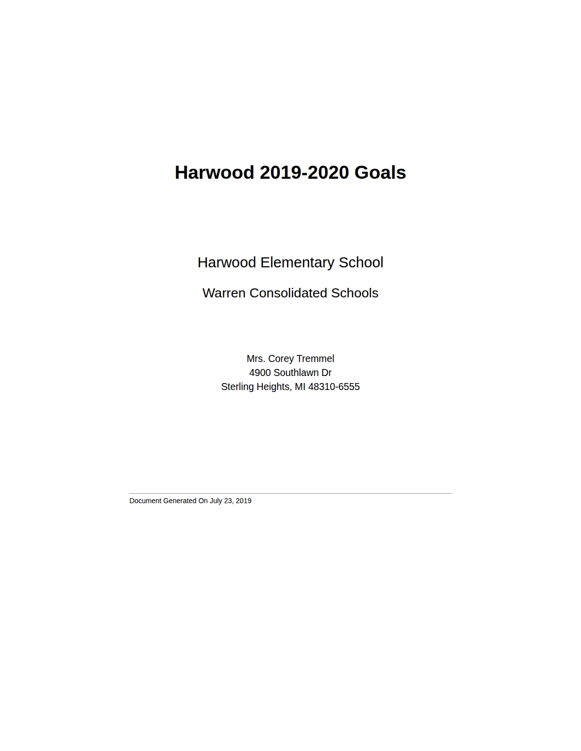Harwood 2019-2020 Goals
Harwood Elementary School
Warren Consolidated Schools
Mrs. Corey Tremmel
4900 Southlawn Dr
Sterling Heights, MI 48310-6555
Document Generated On July 23, 2019